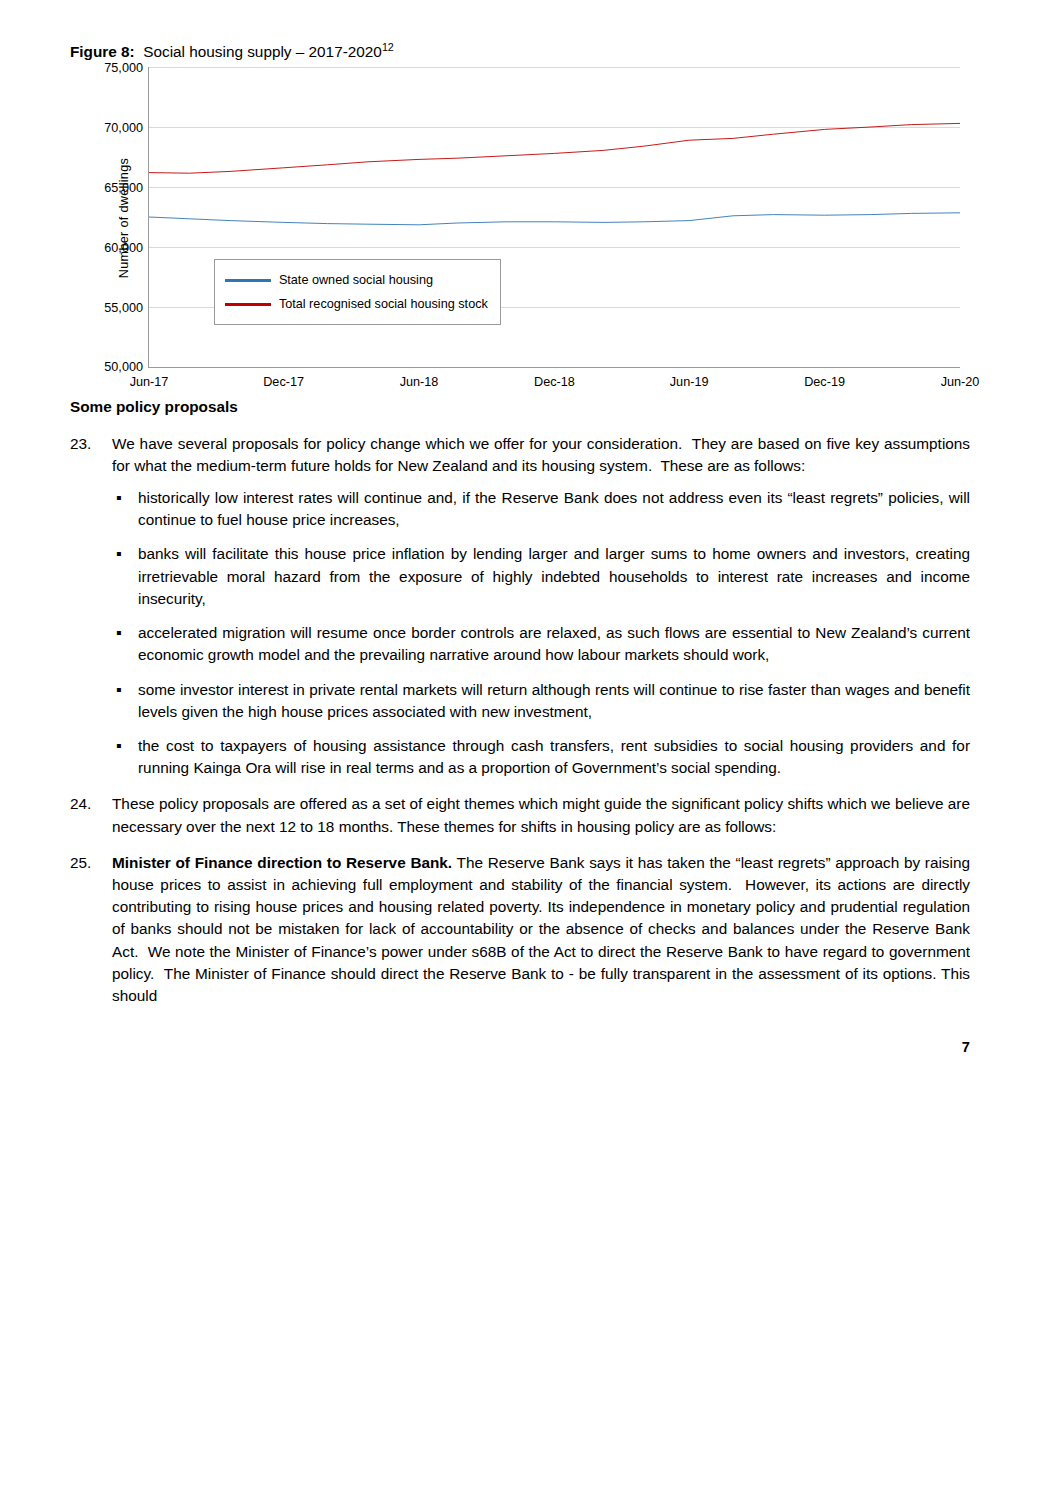Figure 8: Social housing supply – 2017-202012
Number of dwellings
75,000
70,000
65,000
60,000
55,000
50,000
Jun-17 Dec-17 Jun-18 Dec-18 Jun-19 Dec-19 Jun-20
State owned social housing
Total recognised social housing stock
Some policy proposals
23. We have several proposals for policy change which we offer for your consideration. They are based on five key assumptions for what the medium-term future holds for New Zealand and its housing system. These are as follows:
historically low interest rates will continue and, if the Reserve Bank does not address even its “least regrets” policies, will continue to fuel house price increases,
banks will facilitate this house price inflation by lending larger and larger sums to home owners and investors, creating irretrievable moral hazard from the exposure of highly indebted households to interest rate increases and income insecurity,
accelerated migration will resume once border controls are relaxed, as such flows are essential to New Zealand’s current economic growth model and the prevailing narrative around how labour markets should work,
some investor interest in private rental markets will return although rents will continue to rise faster than wages and benefit levels given the high house prices associated with new investment,
the cost to taxpayers of housing assistance through cash transfers, rent subsidies to social housing providers and for running Kainga Ora will rise in real terms and as a proportion of Government’s social spending.
24. These policy proposals are offered as a set of eight themes which might guide the significant policy shifts which we believe are necessary over the next 12 to 18 months. These themes for shifts in housing policy are as follows:
25. Minister of Finance direction to Reserve Bank. The Reserve Bank says it has taken the “least regrets” approach by raising house prices to assist in achieving full employment and stability of the financial system. However, its actions are directly contributing to rising house prices and housing related poverty. Its independence in monetary policy and prudential regulation of banks should not be mistaken for lack of accountability or the absence of checks and balances under the Reserve Bank Act. We note the Minister of Finance’s power under s68B of the Act to direct the Reserve Bank to have regard to government policy. The Minister of Finance should direct the Reserve Bank to - be fully transparent in the assessment of its options. This should
7